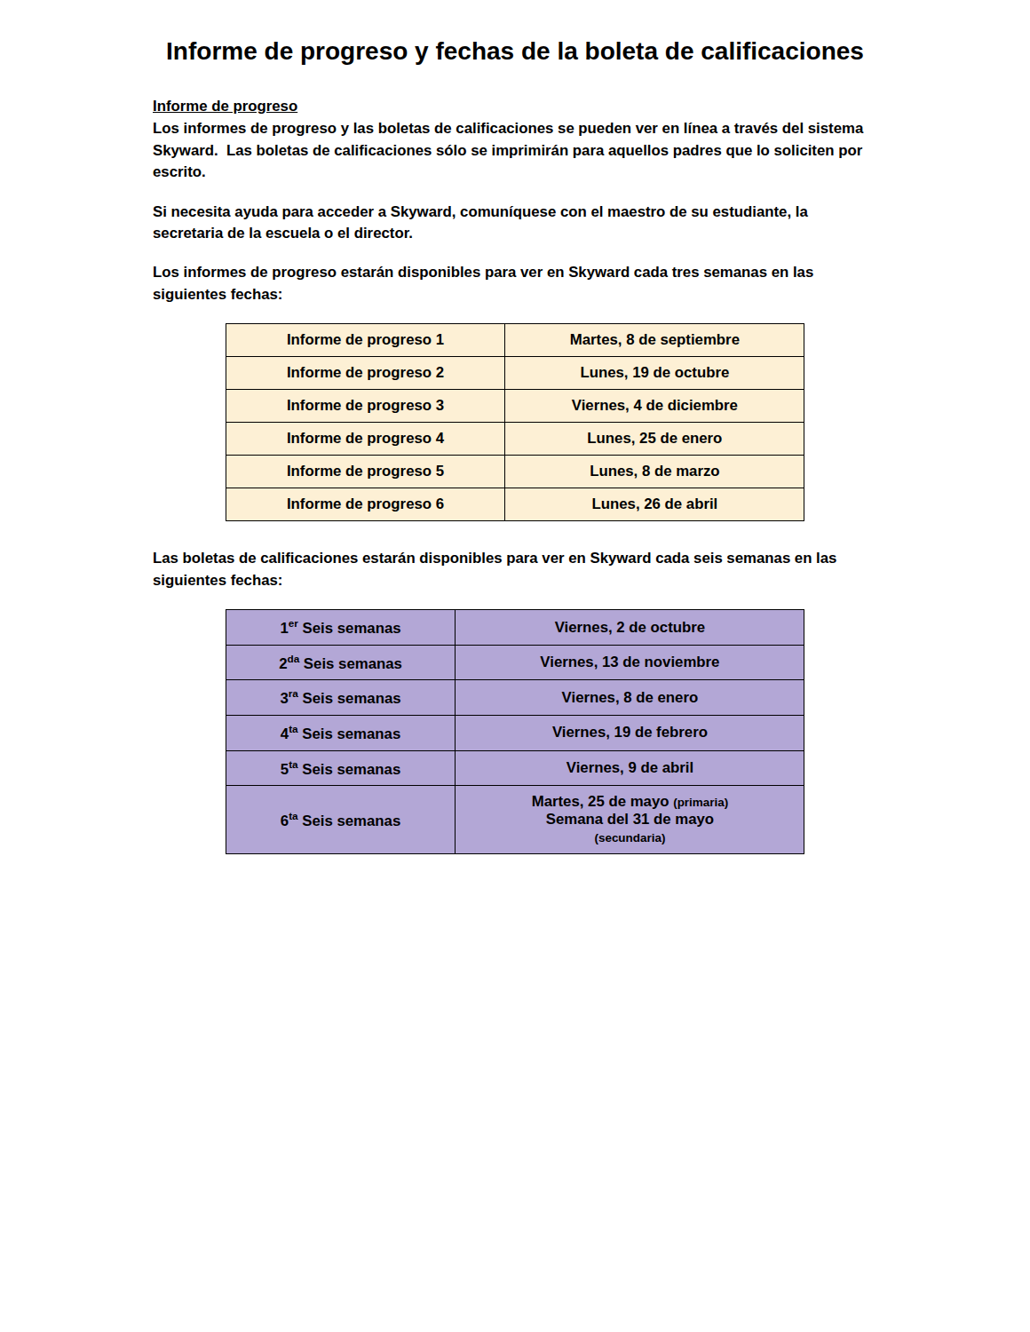Informe de progreso y fechas de la boleta de calificaciones
Informe de progreso
Los informes de progreso y las boletas de calificaciones se pueden ver en línea a través del sistema Skyward. Las boletas de calificaciones sólo se imprimirán para aquellos padres que lo soliciten por escrito.
Si necesita ayuda para acceder a Skyward, comuníquese con el maestro de su estudiante, la secretaria de la escuela o el director.
Los informes de progreso estarán disponibles para ver en Skyward cada tres semanas en las siguientes fechas:
| Informe de progreso 1 | Martes, 8 de septiembre |
| Informe de progreso 2 | Lunes, 19 de octubre |
| Informe de progreso 3 | Viernes, 4 de diciembre |
| Informe de progreso 4 | Lunes, 25 de enero |
| Informe de progreso 5 | Lunes, 8 de marzo |
| Informe de progreso 6 | Lunes, 26 de abril |
Las boletas de calificaciones estarán disponibles para ver en Skyward cada seis semanas en las siguientes fechas:
| 1 er Seis semanas | Viernes, 2 de octubre |
| 2 da Seis semanas | Viernes, 13 de noviembre |
| 3 ra Seis semanas | Viernes, 8 de enero |
| 4 ta Seis semanas | Viernes, 19 de febrero |
| 5 ta Seis semanas | Viernes, 9 de abril |
| 6 ta Seis semanas | Martes, 25 de mayo (primaria) Semana del 31 de mayo (secundaria) |